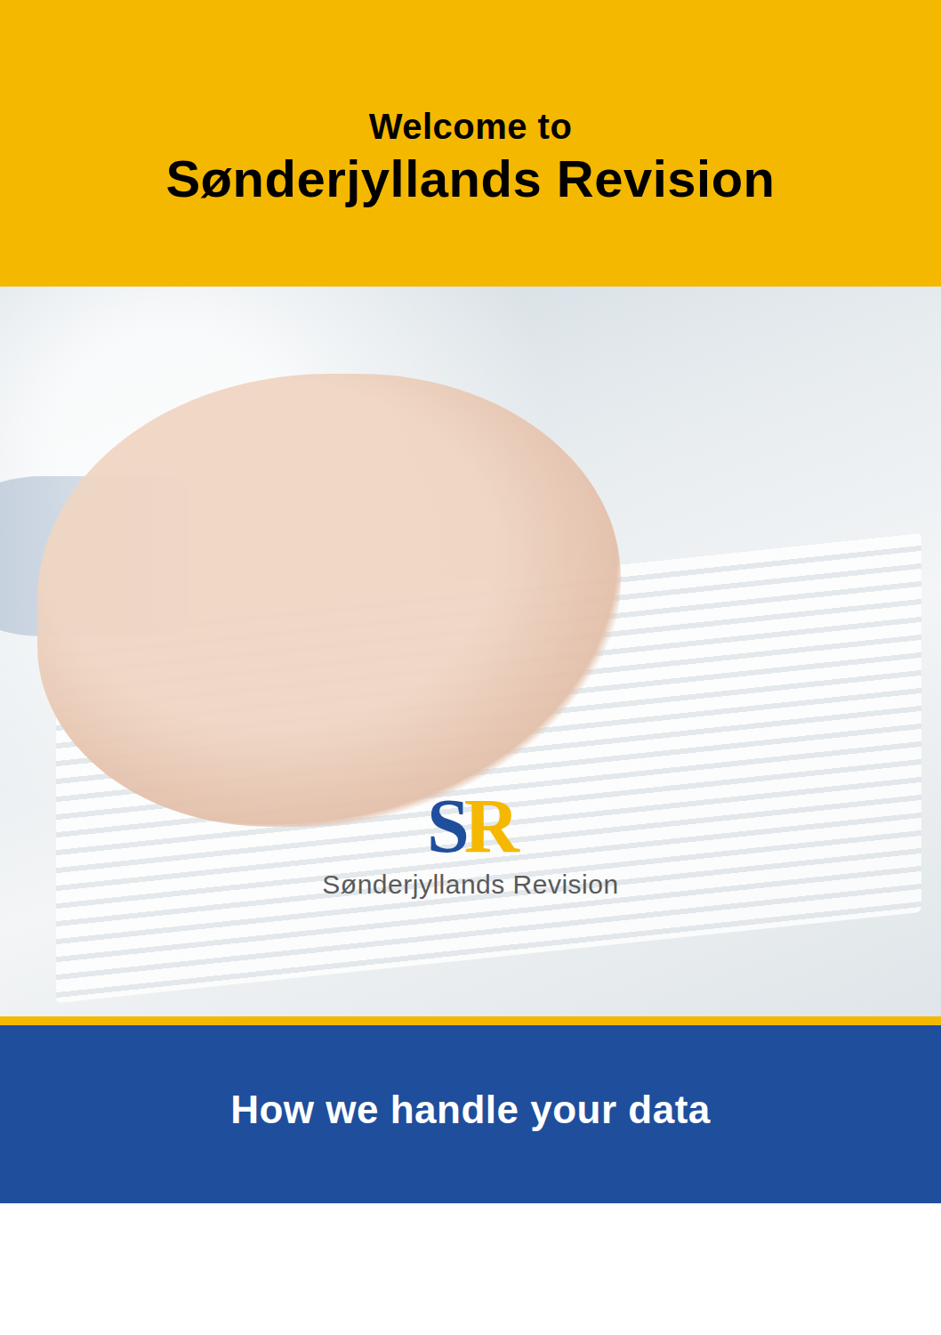Welcome to
Sønderjyllands Revision
SR
Sønderjyllands Revision
How we handle your data